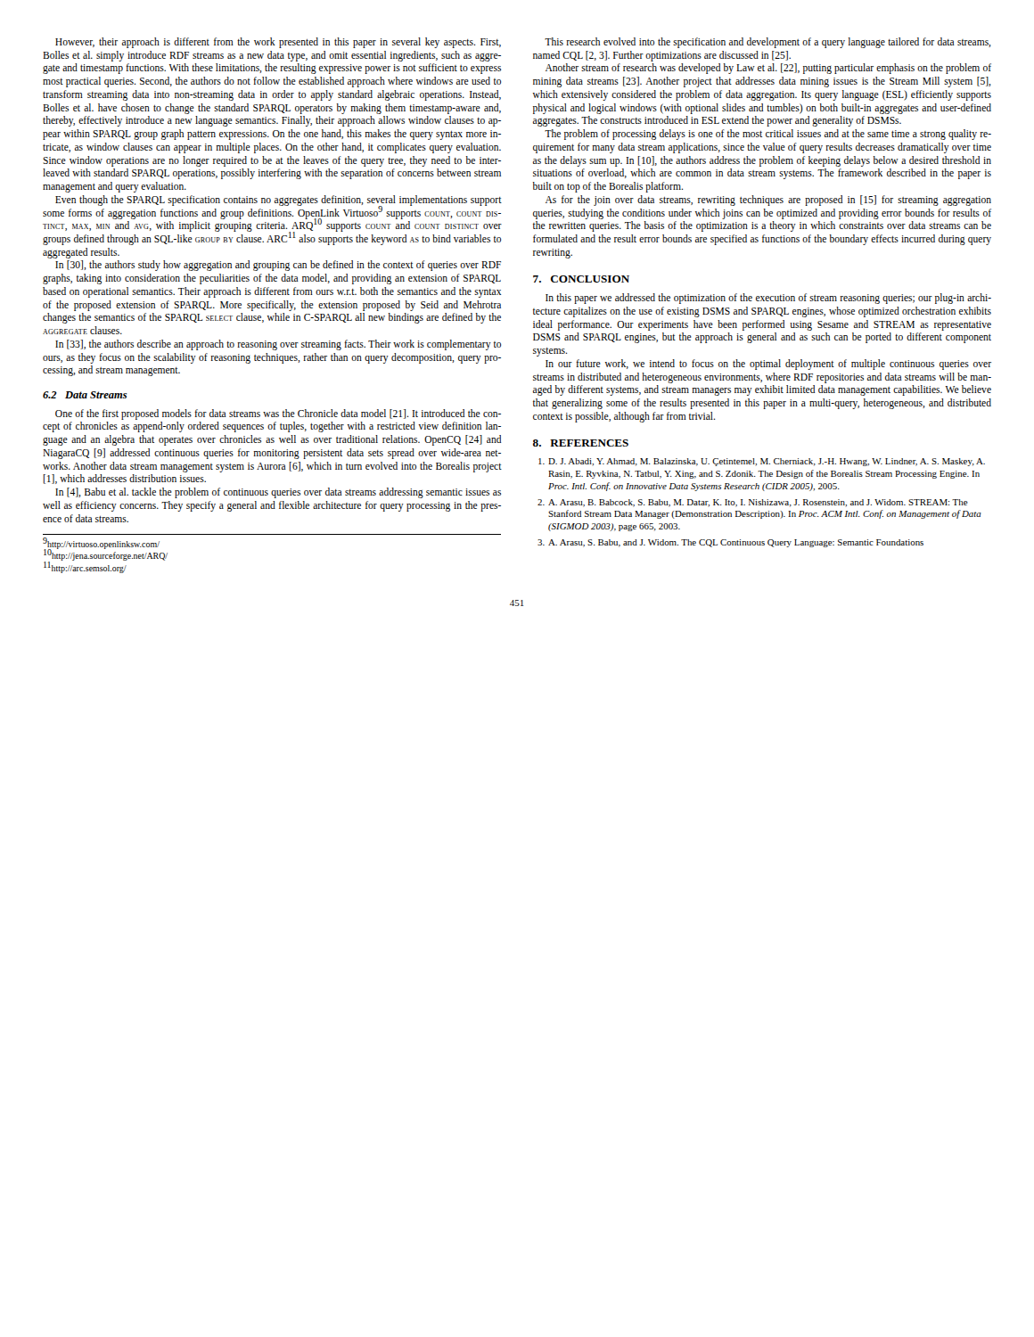However, their approach is different from the work presented in this paper in several key aspects. First, Bolles et al. simply introduce RDF streams as a new data type, and omit essential ingredients, such as aggregate and timestamp functions. With these limitations, the resulting expressive power is not sufficient to express most practical queries. Second, the authors do not follow the established approach where windows are used to transform streaming data into non-streaming data in order to apply standard algebraic operations. Instead, Bolles et al. have chosen to change the standard SPARQL operators by making them timestamp-aware and, thereby, effectively introduce a new language semantics. Finally, their approach allows window clauses to appear within SPARQL group graph pattern expressions. On the one hand, this makes the query syntax more intricate, as window clauses can appear in multiple places. On the other hand, it complicates query evaluation. Since window operations are no longer required to be at the leaves of the query tree, they need to be interleaved with standard SPARQL operations, possibly interfering with the separation of concerns between stream management and query evaluation.
Even though the SPARQL specification contains no aggregates definition, several implementations support some forms of aggregation functions and group definitions. OpenLink Virtuoso9 supports count, count distinct, max, min and avg, with implicit grouping criteria. ARQ10 supports count and count distinct over groups defined through an SQL-like group by clause. ARC11 also supports the keyword as to bind variables to aggregated results.
In [30], the authors study how aggregation and grouping can be defined in the context of queries over RDF graphs, taking into consideration the peculiarities of the data model, and providing an extension of SPARQL based on operational semantics. Their approach is different from ours w.r.t. both the semantics and the syntax of the proposed extension of SPARQL. More specifically, the extension proposed by Seid and Mehrotra changes the semantics of the SPARQL select clause, while in C-SPARQL all new bindings are defined by the aggregate clauses.
In [33], the authors describe an approach to reasoning over streaming facts. Their work is complementary to ours, as they focus on the scalability of reasoning techniques, rather than on query decomposition, query processing, and stream management.
6.2 Data Streams
One of the first proposed models for data streams was the Chronicle data model [21]. It introduced the concept of chronicles as append-only ordered sequences of tuples, together with a restricted view definition language and an algebra that operates over chronicles as well as over traditional relations. OpenCQ [24] and NiagaraCQ [9] addressed continuous queries for monitoring persistent data sets spread over wide-area networks. Another data stream management system is Aurora [6], which in turn evolved into the Borealis project [1], which addresses distribution issues.
In [4], Babu et al. tackle the problem of continuous queries over data streams addressing semantic issues as well as efficiency concerns. They specify a general and flexible architecture for query processing in the presence of data streams.
9http://virtuoso.openlinksw.com/
10http://jena.sourceforge.net/ARQ/
11http://arc.semsol.org/
This research evolved into the specification and development of a query language tailored for data streams, named CQL [2, 3]. Further optimizations are discussed in [25].
Another stream of research was developed by Law et al. [22], putting particular emphasis on the problem of mining data streams [23]. Another project that addresses data mining issues is the Stream Mill system [5], which extensively considered the problem of data aggregation. Its query language (ESL) efficiently supports physical and logical windows (with optional slides and tumbles) on both built-in aggregates and user-defined aggregates. The constructs introduced in ESL extend the power and generality of DSMSs.
The problem of processing delays is one of the most critical issues and at the same time a strong quality requirement for many data stream applications, since the value of query results decreases dramatically over time as the delays sum up. In [10], the authors address the problem of keeping delays below a desired threshold in situations of overload, which are common in data stream systems. The framework described in the paper is built on top of the Borealis platform.
As for the join over data streams, rewriting techniques are proposed in [15] for streaming aggregation queries, studying the conditions under which joins can be optimized and providing error bounds for results of the rewritten queries. The basis of the optimization is a theory in which constraints over data streams can be formulated and the result error bounds are specified as functions of the boundary effects incurred during query rewriting.
7. CONCLUSION
In this paper we addressed the optimization of the execution of stream reasoning queries; our plug-in architecture capitalizes on the use of existing DSMS and SPARQL engines, whose optimized orchestration exhibits ideal performance. Our experiments have been performed using Sesame and STREAM as representative DSMS and SPARQL engines, but the approach is general and as such can be ported to different component systems.
In our future work, we intend to focus on the optimal deployment of multiple continuous queries over streams in distributed and heterogeneous environments, where RDF repositories and data streams will be managed by different systems, and stream managers may exhibit limited data management capabilities. We believe that generalizing some of the results presented in this paper in a multi-query, heterogeneous, and distributed context is possible, although far from trivial.
8. REFERENCES
D. J. Abadi, Y. Ahmad, M. Balazinska, U. Çetintemel, M. Cherniack, J.-H. Hwang, W. Lindner, A. S. Maskey, A. Rasin, E. Ryvkina, N. Tatbul, Y. Xing, and S. Zdonik. The Design of the Borealis Stream Processing Engine. In Proc. Intl. Conf. on Innovative Data Systems Research (CIDR 2005), 2005.
A. Arasu, B. Babcock, S. Babu, M. Datar, K. Ito, I. Nishizawa, J. Rosenstein, and J. Widom. STREAM: The Stanford Stream Data Manager (Demonstration Description). In Proc. ACM Intl. Conf. on Management of Data (SIGMOD 2003), page 665, 2003.
A. Arasu, S. Babu, and J. Widom. The CQL Continuous Query Language: Semantic Foundations
451